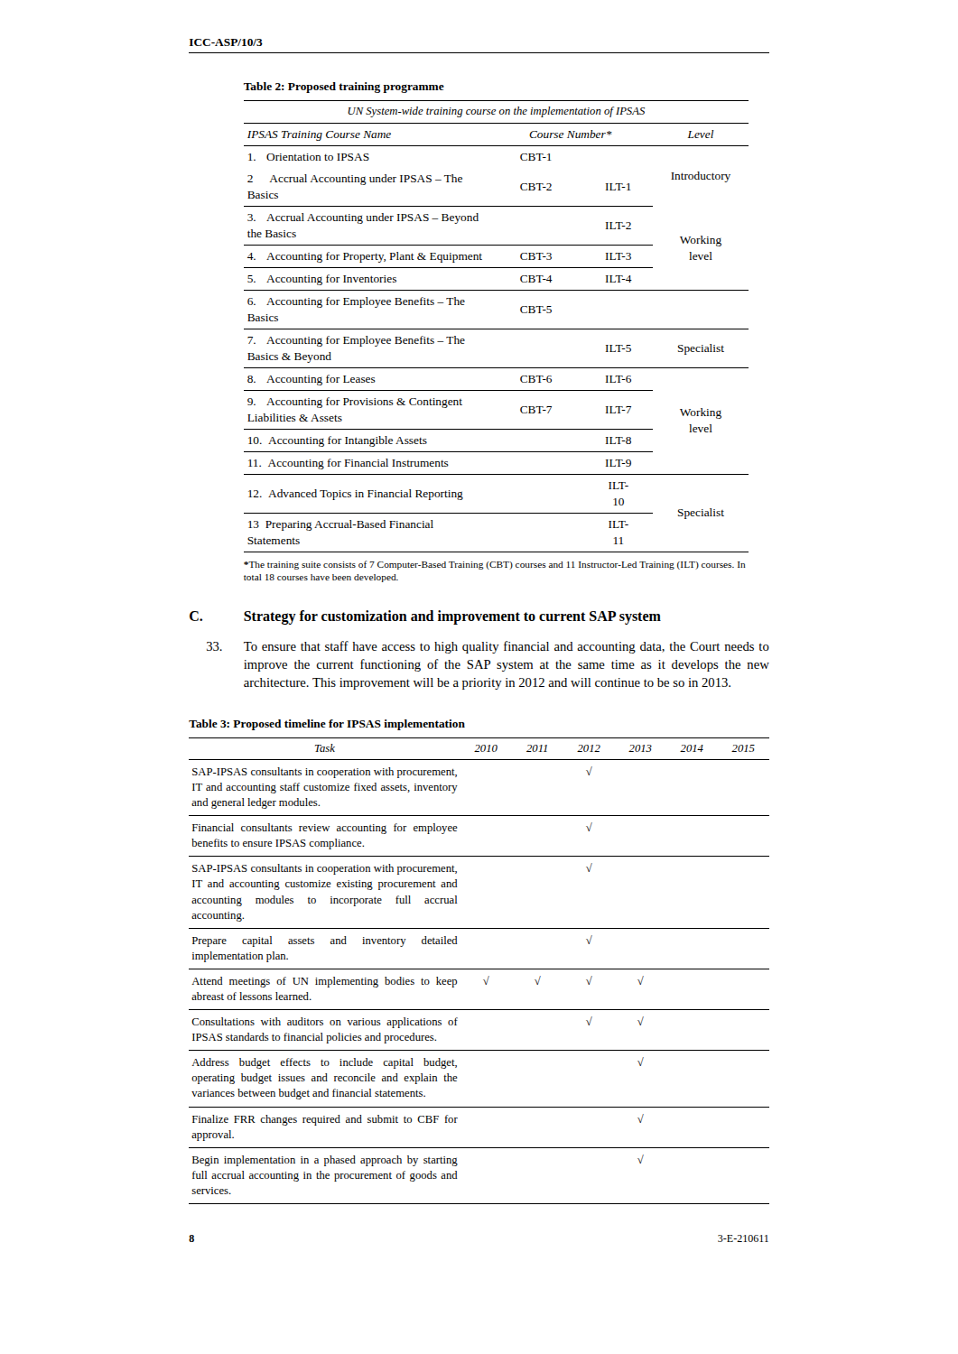ICC-ASP/10/3
Table 2: Proposed training programme
UN System-wide training course on the implementation of IPSAS
| IPSAS Training Course Name | Course Number* | Level |
| --- | --- | --- |
| 1. Orientation to IPSAS | CBT-1 | | Introductory |
| 2 Accrual Accounting under IPSAS – The Basics | CBT-2 | ILT-1 |
| 3. Accrual Accounting under IPSAS – Beyond the Basics | | ILT-2 | Working level |
| 4. Accounting for Property, Plant & Equipment | CBT-3 | ILT-3 |
| 5. Accounting for Inventories | CBT-4 | ILT-4 |
| 6. Accounting for Employee Benefits – The Basics | CBT-5 | | |
| 7. Accounting for Employee Benefits – The Basics & Beyond | | ILT-5 | Specialist |
| 8. Accounting for Leases | CBT-6 | ILT-6 | Working level |
| 9. Accounting for Provisions & Contingent Liabilities & Assets | CBT-7 | ILT-7 |
| 10. Accounting for Intangible Assets | | ILT-8 |
| 11. Accounting for Financial Instruments | | ILT-9 |
| 12. Advanced Topics in Financial Reporting | | ILT- 10 | Specialist |
| 13 Preparing Accrual-Based Financial Statements | | ILT- 11 |
*The training suite consists of 7 Computer-Based Training (CBT) courses and 11 Instructor-Led Training (ILT) courses. In total 18 courses have been developed.
C.
Strategy for customization and improvement to current SAP system
33. To ensure that staff have access to high quality financial and accounting data, the Court needs to improve the current functioning of the SAP system at the same time as it develops the new architecture. This improvement will be a priority in 2012 and will continue to be so in 2013.
Table 3: Proposed timeline for IPSAS implementation
| Task | 2010 | 2011 | 2012 | 2013 | 2014 | 2015 |
| --- | --- | --- | --- | --- | --- | --- |
| SAP-IPSAS consultants in cooperation with procurement, IT and accounting staff customize fixed assets, inventory and general ledger modules. | | | √ | | | |
| Financial consultants review accounting for employee benefits to ensure IPSAS compliance. | | | √ | | | |
| SAP-IPSAS consultants in cooperation with procurement, IT and accounting customize existing procurement and accounting modules to incorporate full accrual accounting. | | | √ | | | |
| Prepare capital assets and inventory detailed implementation plan. | | | √ | | | |
| Attend meetings of UN implementing bodies to keep abreast of lessons learned. | √ | √ | √ | √ | | |
| Consultations with auditors on various applications of IPSAS standards to financial policies and procedures. | | | √ | √ | | |
| Address budget effects to include capital budget, operating budget issues and reconcile and explain the variances between budget and financial statements. | | | | √ | | |
| Finalize FRR changes required and submit to CBF for approval. | | | | √ | | |
| Begin implementation in a phased approach by starting full accrual accounting in the procurement of goods and services. | | | | √ | | |
8
3-E-210611